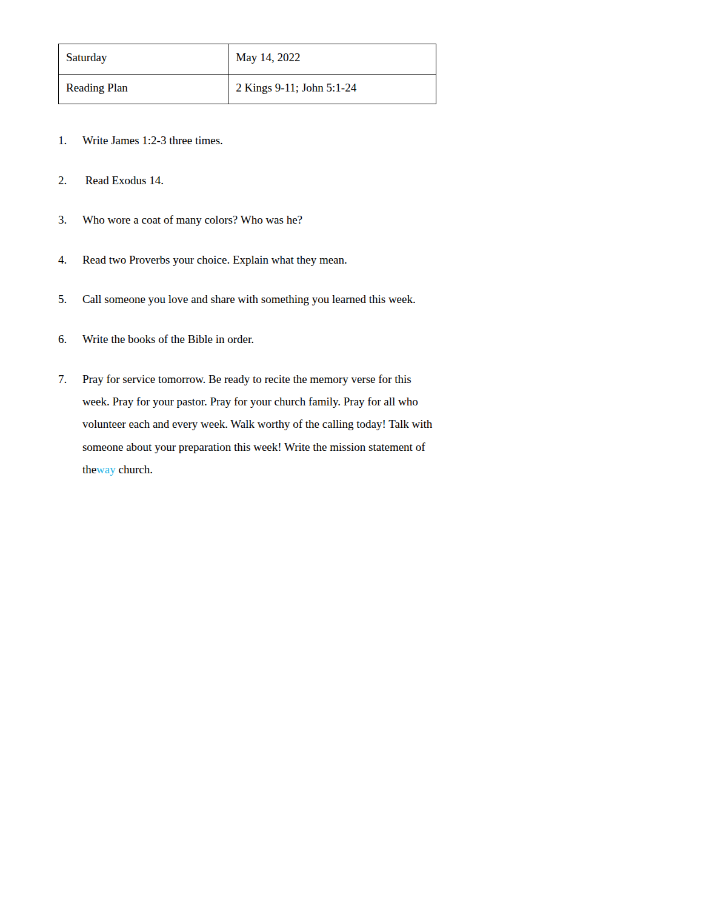| Saturday | May 14, 2022 |
| Reading Plan | 2 Kings 9-11; John 5:1-24 |
Write James 1:2-3 three times.
Read Exodus 14.
Who wore a coat of many colors? Who was he?
Read two Proverbs your choice. Explain what they mean.
Call someone you love and share with something you learned this week.
Write the books of the Bible in order.
Pray for service tomorrow. Be ready to recite the memory verse for this week. Pray for your pastor. Pray for your church family. Pray for all who volunteer each and every week. Walk worthy of the calling today! Talk with someone about your preparation this week! Write the mission statement of theway church.